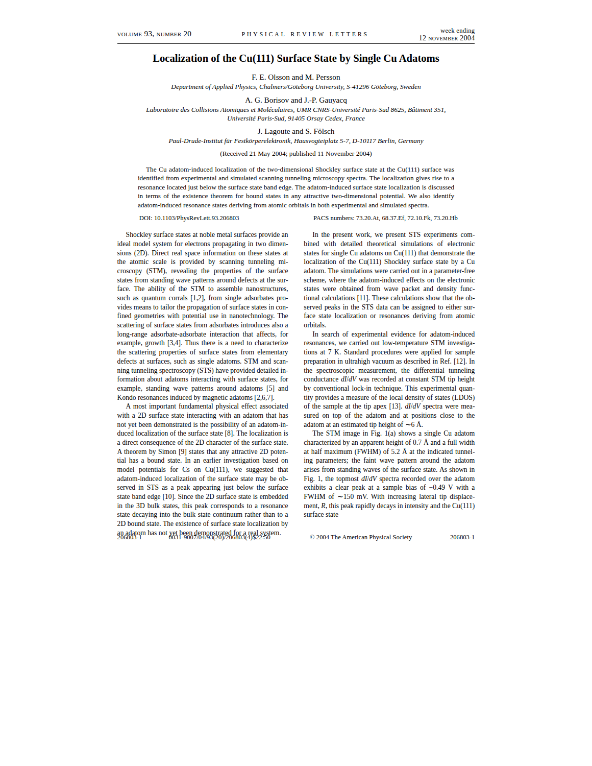Volume 93, Number 20
Physical Review Letters
week ending
12 November 2004
Localization of the Cu(111) Surface State by Single Cu Adatoms
F. E. Olsson and M. Persson
Department of Applied Physics, Chalmers/Göteborg University, S-41296 Göteborg, Sweden
A. G. Borisov and J.-P. Gauyacq
Laboratoire des Collisions Atomiques et Moléculaires, UMR CNRS-Université Paris-Sud 8625, Bâtiment 351,
Université Paris-Sud, 91405 Orsay Cedex, France
J. Lagoute and S. Fölsch
Paul-Drude-Institut für Festkörperelektronik, Hausvogteiplatz 5-7, D-10117 Berlin, Germany
(Received 21 May 2004; published 11 November 2004)
The Cu adatom-induced localization of the two-dimensional Shockley surface state at the Cu(111) surface was identified from experimental and simulated scanning tunneling microscopy spectra. The localization gives rise to a resonance located just below the surface state band edge. The adatom-induced surface state localization is discussed in terms of the existence theorem for bound states in any attractive two-dimensional potential. We also identify adatom-induced resonance states deriving from atomic orbitals in both experimental and simulated spectra.
DOI: 10.1103/PhysRevLett.93.206803
PACS numbers: 73.20.At, 68.37.Ef, 72.10.Fk, 73.20.Hb
Shockley surface states at noble metal surfaces provide an ideal model system for electrons propagating in two dimensions (2D). Direct real space information on these states at the atomic scale is provided by scanning tunneling microscopy (STM), revealing the properties of the surface states from standing wave patterns around defects at the surface. The ability of the STM to assemble nanostructures, such as quantum corrals [1,2], from single adsorbates provides means to tailor the propagation of surface states in confined geometries with potential use in nanotechnology. The scattering of surface states from adsorbates introduces also a long-range adsorbate-adsorbate interaction that affects, for example, growth [3,4]. Thus there is a need to characterize the scattering properties of surface states from elementary defects at surfaces, such as single adatoms. STM and scanning tunneling spectroscopy (STS) have provided detailed information about adatoms interacting with surface states, for example, standing wave patterns around adatoms [5] and Kondo resonances induced by magnetic adatoms [2,6,7].
A most important fundamental physical effect associated with a 2D surface state interacting with an adatom that has not yet been demonstrated is the possibility of an adatom-induced localization of the surface state [8]. The localization is a direct consequence of the 2D character of the surface state. A theorem by Simon [9] states that any attractive 2D potential has a bound state. In an earlier investigation based on model potentials for Cs on Cu(111), we suggested that adatom-induced localization of the surface state may be observed in STS as a peak appearing just below the surface state band edge [10]. Since the 2D surface state is embedded in the 3D bulk states, this peak corresponds to a resonance state decaying into the bulk state continuum rather than to a 2D bound state. The existence of surface state localization by an adatom has not yet been demonstrated for a real system.
In the present work, we present STS experiments combined with detailed theoretical simulations of electronic states for single Cu adatoms on Cu(111) that demonstrate the localization of the Cu(111) Shockley surface state by a Cu adatom. The simulations were carried out in a parameter-free scheme, where the adatom-induced effects on the electronic states were obtained from wave packet and density functional calculations [11]. These calculations show that the observed peaks in the STS data can be assigned to either surface state localization or resonances deriving from atomic orbitals.
In search of experimental evidence for adatom-induced resonances, we carried out low-temperature STM investigations at 7 K. Standard procedures were applied for sample preparation in ultrahigh vacuum as described in Ref. [12]. In the spectroscopic measurement, the differential tunneling conductance dI/dV was recorded at constant STM tip height by conventional lock-in technique. This experimental quantity provides a measure of the local density of states (LDOS) of the sample at the tip apex [13]. dI/dV spectra were measured on top of the adatom and at positions close to the adatom at an estimated tip height of ∼6 Å.
The STM image in Fig. 1(a) shows a single Cu adatom characterized by an apparent height of 0.7 Å and a full width at half maximum (FWHM) of 5.2 Å at the indicated tunneling parameters; the faint wave pattern around the adatom arises from standing waves of the surface state. As shown in Fig. 1, the topmost dI/dV spectra recorded over the adatom exhibits a clear peak at a sample bias of −0.49 V with a FWHM of ∼150 mV. With increasing lateral tip displacement, R, this peak rapidly decays in intensity and the Cu(111) surface state
206803-1
0031-9007/04/93(20)/206803(4)$22.50
© 2004 The American Physical Society
206803-1